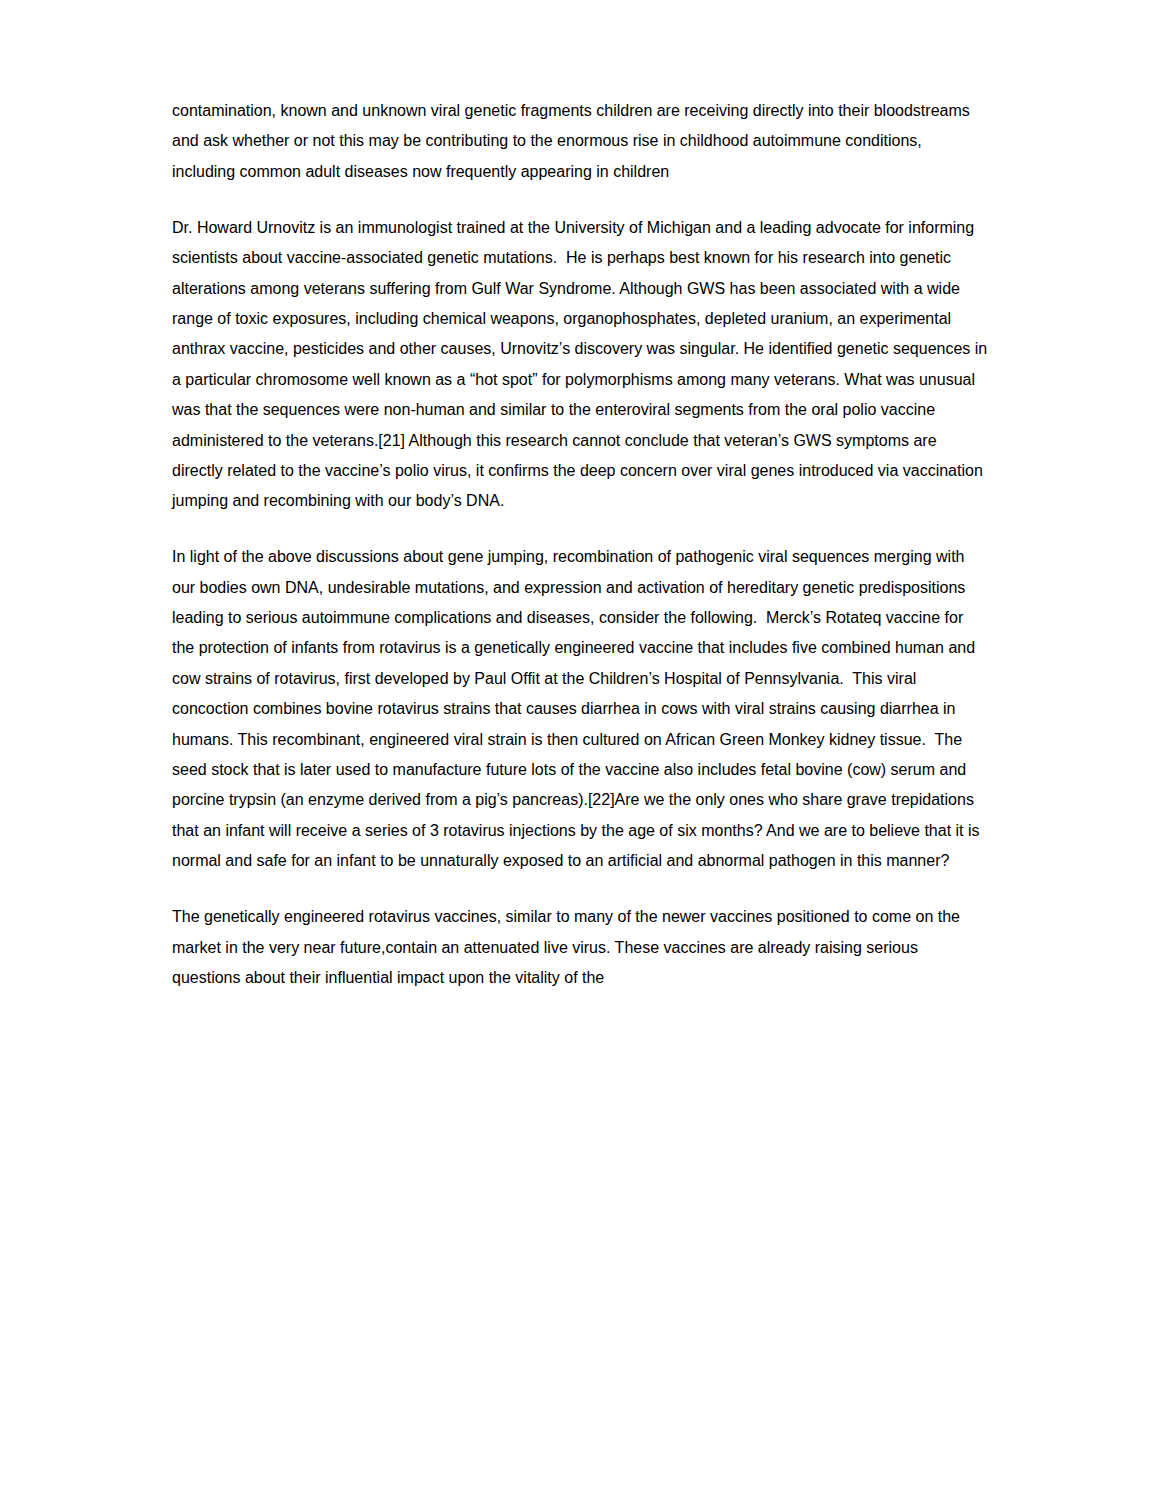contamination, known and unknown viral genetic fragments children are receiving directly into their bloodstreams and ask whether or not this may be contributing to the enormous rise in childhood autoimmune conditions, including common adult diseases now frequently appearing in children
Dr. Howard Urnovitz is an immunologist trained at the University of Michigan and a leading advocate for informing scientists about vaccine-associated genetic mutations. He is perhaps best known for his research into genetic alterations among veterans suffering from Gulf War Syndrome. Although GWS has been associated with a wide range of toxic exposures, including chemical weapons, organophosphates, depleted uranium, an experimental anthrax vaccine, pesticides and other causes, Urnovitz’s discovery was singular. He identified genetic sequences in a particular chromosome well known as a “hot spot” for polymorphisms among many veterans. What was unusual was that the sequences were non-human and similar to the enteroviral segments from the oral polio vaccine administered to the veterans.[21] Although this research cannot conclude that veteran’s GWS symptoms are directly related to the vaccine’s polio virus, it confirms the deep concern over viral genes introduced via vaccination jumping and recombining with our body’s DNA.
In light of the above discussions about gene jumping, recombination of pathogenic viral sequences merging with our bodies own DNA, undesirable mutations, and expression and activation of hereditary genetic predispositions leading to serious autoimmune complications and diseases, consider the following. Merck’s Rotateq vaccine for the protection of infants from rotavirus is a genetically engineered vaccine that includes five combined human and cow strains of rotavirus, first developed by Paul Offit at the Children’s Hospital of Pennsylvania. This viral concoction combines bovine rotavirus strains that causes diarrhea in cows with viral strains causing diarrhea in humans. This recombinant, engineered viral strain is then cultured on African Green Monkey kidney tissue. The seed stock that is later used to manufacture future lots of the vaccine also includes fetal bovine (cow) serum and porcine trypsin (an enzyme derived from a pig’s pancreas).[22]Are we the only ones who share grave trepidations that an infant will receive a series of 3 rotavirus injections by the age of six months? And we are to believe that it is normal and safe for an infant to be unnaturally exposed to an artificial and abnormal pathogen in this manner?
The genetically engineered rotavirus vaccines, similar to many of the newer vaccines positioned to come on the market in the very near future,contain an attenuated live virus. These vaccines are already raising serious questions about their influential impact upon the vitality of the